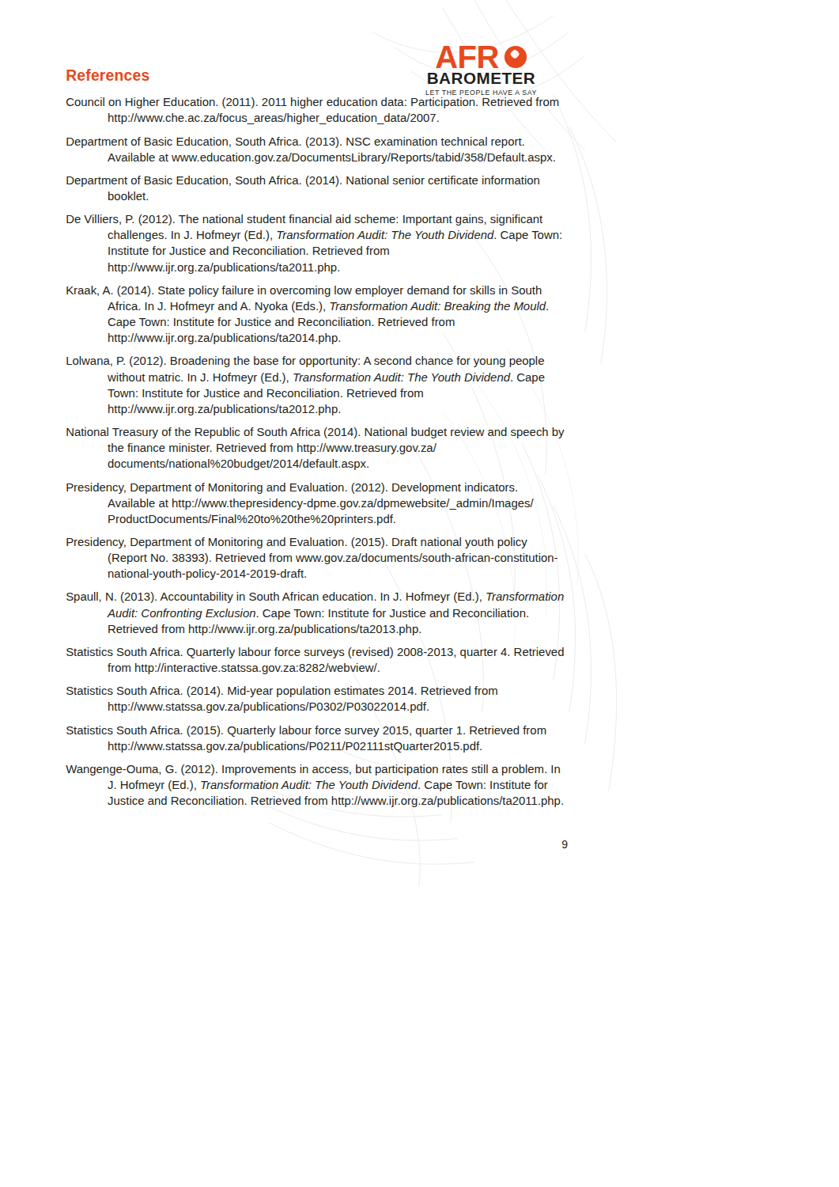AFR
BAROMETER
LET THE PEOPLE HAVE A SAY
References
Council on Higher Education. (2011). 2011 higher education data: Participation. Retrieved from http://www.che.ac.za/focus_areas/higher_education_data/2007.
Department of Basic Education, South Africa. (2013). NSC examination technical report. Available at www.education.gov.za/DocumentsLibrary/Reports/tabid/358/Default.aspx.
Department of Basic Education, South Africa. (2014). National senior certificate information booklet.
De Villiers, P. (2012). The national student financial aid scheme: Important gains, significant challenges. In J. Hofmeyr (Ed.), Transformation Audit: The Youth Dividend. Cape Town: Institute for Justice and Reconciliation. Retrieved from http://www.ijr.org.za/publications/ta2011.php.
Kraak, A. (2014). State policy failure in overcoming low employer demand for skills in South Africa. In J. Hofmeyr and A. Nyoka (Eds.), Transformation Audit: Breaking the Mould. Cape Town: Institute for Justice and Reconciliation. Retrieved from http://www.ijr.org.za/publications/ta2014.php.
Lolwana, P. (2012). Broadening the base for opportunity: A second chance for young people without matric. In J. Hofmeyr (Ed.), Transformation Audit: The Youth Dividend. Cape Town: Institute for Justice and Reconciliation. Retrieved from http://www.ijr.org.za/publications/ta2012.php.
National Treasury of the Republic of South Africa (2014). National budget review and speech by the finance minister. Retrieved from http://www.treasury.gov.za/ documents/national%20budget/2014/default.aspx.
Presidency, Department of Monitoring and Evaluation. (2012). Development indicators. Available at http://www.thepresidency-dpme.gov.za/dpmewebsite/_admin/Images/ ProductDocuments/Final%20to%20the%20printers.pdf.
Presidency, Department of Monitoring and Evaluation. (2015). Draft national youth policy (Report No. 38393). Retrieved from www.gov.za/documents/south-african-constitution-national-youth-policy-2014-2019-draft.
Spaull, N. (2013). Accountability in South African education. In J. Hofmeyr (Ed.), Transformation Audit: Confronting Exclusion. Cape Town: Institute for Justice and Reconciliation. Retrieved from http://www.ijr.org.za/publications/ta2013.php.
Statistics South Africa. Quarterly labour force surveys (revised) 2008-2013, quarter 4. Retrieved from http://interactive.statssa.gov.za:8282/webview/.
Statistics South Africa. (2014). Mid-year population estimates 2014. Retrieved from http://www.statssa.gov.za/publications/P0302/P03022014.pdf.
Statistics South Africa. (2015). Quarterly labour force survey 2015, quarter 1. Retrieved from http://www.statssa.gov.za/publications/P0211/P02111stQuarter2015.pdf.
Wangenge-Ouma, G. (2012). Improvements in access, but participation rates still a problem. In J. Hofmeyr (Ed.), Transformation Audit: The Youth Dividend. Cape Town: Institute for Justice and Reconciliation. Retrieved from http://www.ijr.org.za/publications/ta2011.php.
9